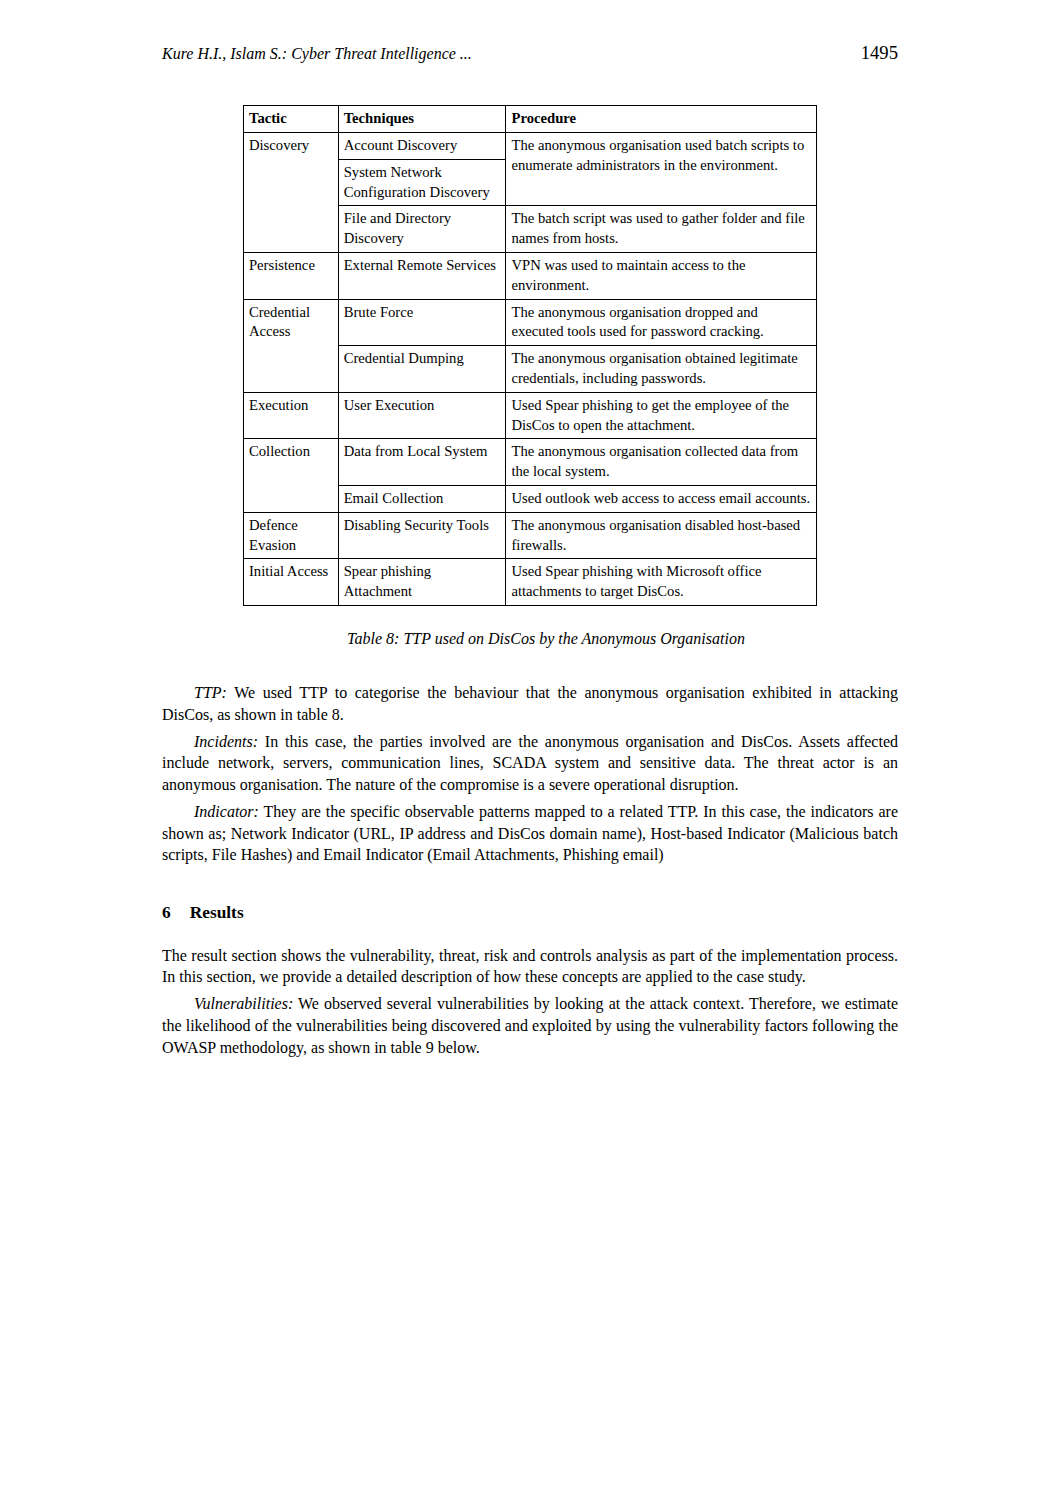Kure H.I., Islam S.: Cyber Threat Intelligence ... 1495
| Tactic | Techniques | Procedure |
| --- | --- | --- |
| Discovery | Account Discovery | The anonymous organisation used batch scripts to enumerate administrators in the environment. |
| System Network Configuration Discovery |
| File and Directory Discovery | The batch script was used to gather folder and file names from hosts. |
| Persistence | External Remote Services | VPN was used to maintain access to the environment. |
| Credential Access | Brute Force | The anonymous organisation dropped and executed tools used for password cracking. |
| Credential Dumping | The anonymous organisation obtained legitimate credentials, including passwords. |
| Execution | User Execution | Used Spear phishing to get the employee of the DisCos to open the attachment. |
| Collection | Data from Local System | The anonymous organisation collected data from the local system. |
| Email Collection | Used outlook web access to access email accounts. |
| Defence Evasion | Disabling Security Tools | The anonymous organisation disabled host-based firewalls. |
| Initial Access | Spear phishing Attachment | Used Spear phishing with Microsoft office attachments to target DisCos. |
Table 8: TTP used on DisCos by the Anonymous Organisation
TTP: We used TTP to categorise the behaviour that the anonymous organisation exhibited in attacking DisCos, as shown in table 8.
Incidents: In this case, the parties involved are the anonymous organisation and DisCos. Assets affected include network, servers, communication lines, SCADA system and sensitive data. The threat actor is an anonymous organisation. The nature of the compromise is a severe operational disruption.
Indicator: They are the specific observable patterns mapped to a related TTP. In this case, the indicators are shown as; Network Indicator (URL, IP address and DisCos domain name), Host-based Indicator (Malicious batch scripts, File Hashes) and Email Indicator (Email Attachments, Phishing email)
6 Results
The result section shows the vulnerability, threat, risk and controls analysis as part of the implementation process. In this section, we provide a detailed description of how these concepts are applied to the case study.
Vulnerabilities: We observed several vulnerabilities by looking at the attack context. Therefore, we estimate the likelihood of the vulnerabilities being discovered and exploited by using the vulnerability factors following the OWASP methodology, as shown in table 9 below.